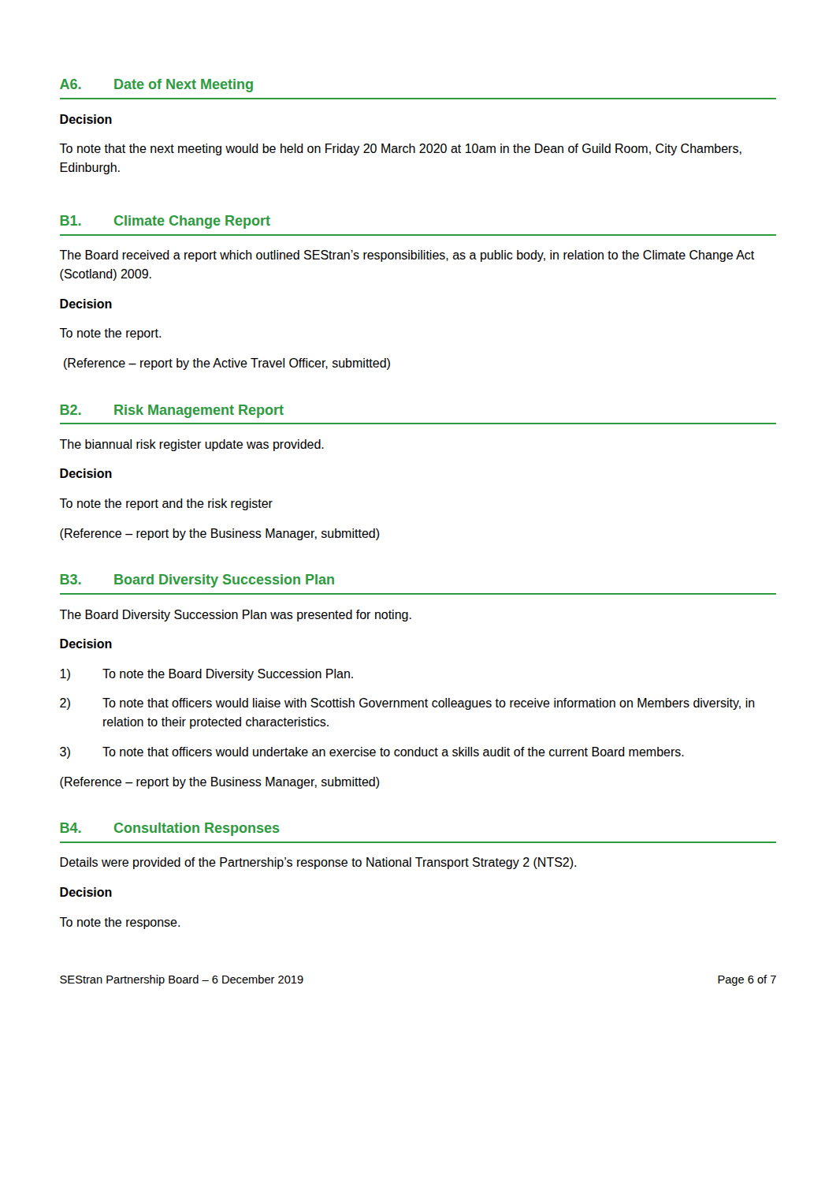A6. Date of Next Meeting
Decision
To note that the next meeting would be held on Friday 20 March 2020 at 10am in the Dean of Guild Room, City Chambers, Edinburgh.
B1. Climate Change Report
The Board received a report which outlined SEStran’s responsibilities, as a public body, in relation to the Climate Change Act (Scotland) 2009.
Decision
To note the report.
(Reference – report by the Active Travel Officer, submitted)
B2. Risk Management Report
The biannual risk register update was provided.
Decision
To note the report and the risk register
(Reference – report by the Business Manager, submitted)
B3. Board Diversity Succession Plan
The Board Diversity Succession Plan was presented for noting.
Decision
To note the Board Diversity Succession Plan.
To note that officers would liaise with Scottish Government colleagues to receive information on Members diversity, in relation to their protected characteristics.
To note that officers would undertake an exercise to conduct a skills audit of the current Board members.
(Reference – report by the Business Manager, submitted)
B4. Consultation Responses
Details were provided of the Partnership’s response to National Transport Strategy 2 (NTS2).
Decision
To note the response.
SEStran Partnership Board – 6 December 2019 Page 6 of 7